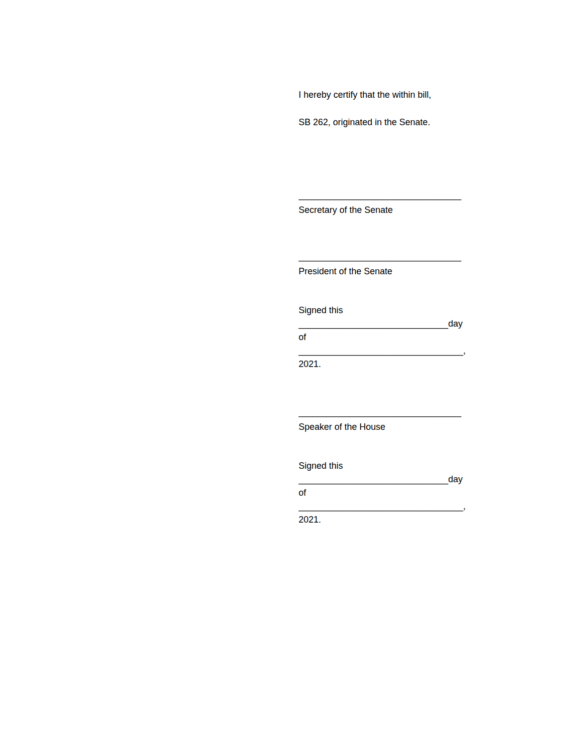I hereby certify that the within bill,
SB 262, originated in the Senate.
_______________________________________________
Secretary of the Senate
_______________________________________________
President of the Senate
Signed this ______________________________day
of_________________________________, 2021.
_______________________________________________
Speaker of the House
Signed this ______________________________day
of_________________________________, 2021.